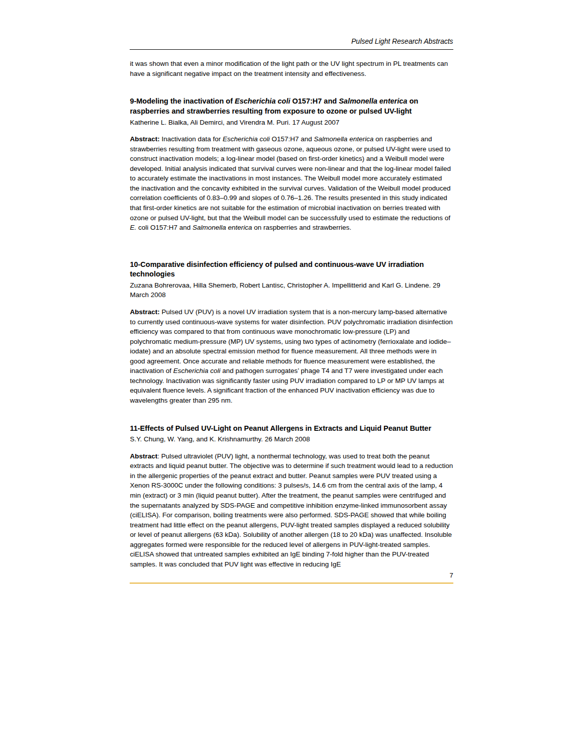Pulsed Light Research Abstracts
it was shown that even a minor modification of the light path or the UV light spectrum in PL treatments can have a significant negative impact on the treatment intensity and effectiveness.
9-Modeling the inactivation of Escherichia coli O157:H7 and Salmonella enterica on raspberries and strawberries resulting from exposure to ozone or pulsed UV-light
Katherine L. Bialka, Ali Demirci, and Virendra M. Puri. 17 August 2007
Abstract: Inactivation data for Escherichia coli O157:H7 and Salmonella enterica on raspberries and strawberries resulting from treatment with gaseous ozone, aqueous ozone, or pulsed UV-light were used to construct inactivation models; a log-linear model (based on first-order kinetics) and a Weibull model were developed. Initial analysis indicated that survival curves were non-linear and that the log-linear model failed to accurately estimate the inactivations in most instances. The Weibull model more accurately estimated the inactivation and the concavity exhibited in the survival curves. Validation of the Weibull model produced correlation coefficients of 0.83–0.99 and slopes of 0.76–1.26. The results presented in this study indicated that first-order kinetics are not suitable for the estimation of microbial inactivation on berries treated with ozone or pulsed UV-light, but that the Weibull model can be successfully used to estimate the reductions of E. coli O157:H7 and Salmonella enterica on raspberries and strawberries.
10-Comparative disinfection efficiency of pulsed and continuous-wave UV irradiation technologies
Zuzana Bohrerovaa, Hilla Shemerb, Robert Lantisc, Christopher A. Impellitterid and Karl G. Lindene. 29 March 2008
Abstract: Pulsed UV (PUV) is a novel UV irradiation system that is a non-mercury lamp-based alternative to currently used continuous-wave systems for water disinfection. PUV polychromatic irradiation disinfection efficiency was compared to that from continuous wave monochromatic low-pressure (LP) and polychromatic medium-pressure (MP) UV systems, using two types of actinometry (ferrioxalate and iodide–iodate) and an absolute spectral emission method for fluence measurement. All three methods were in good agreement. Once accurate and reliable methods for fluence measurement were established, the inactivation of Escherichia coli and pathogen surrogates’ phage T4 and T7 were investigated under each technology. Inactivation was significantly faster using PUV irradiation compared to LP or MP UV lamps at equivalent fluence levels. A significant fraction of the enhanced PUV inactivation efficiency was due to wavelengths greater than 295 nm.
11-Effects of Pulsed UV-Light on Peanut Allergens in Extracts and Liquid Peanut Butter
S.Y. Chung, W. Yang, and K. Krishnamurthy. 26 March 2008
Abstract: Pulsed ultraviolet (PUV) light, a nonthermal technology, was used to treat both the peanut extracts and liquid peanut butter. The objective was to determine if such treatment would lead to a reduction in the allergenic properties of the peanut extract and butter. Peanut samples were PUV treated using a Xenon RS-3000C under the following conditions: 3 pulses/s, 14.6 cm from the central axis of the lamp, 4 min (extract) or 3 min (liquid peanut butter). After the treatment, the peanut samples were centrifuged and the supernatants analyzed by SDS-PAGE and competitive inhibition enzyme-linked immunosorbent assay (ciELISA). For comparison, boiling treatments were also performed. SDS-PAGE showed that while boiling treatment had little effect on the peanut allergens, PUV-light treated samples displayed a reduced solubility or level of peanut allergens (63 kDa). Solubility of another allergen (18 to 20 kDa) was unaffected. Insoluble aggregates formed were responsible for the reduced level of allergens in PUV-light-treated samples. ciELISA showed that untreated samples exhibited an IgE binding 7-fold higher than the PUV-treated samples. It was concluded that PUV light was effective in reducing IgE
7